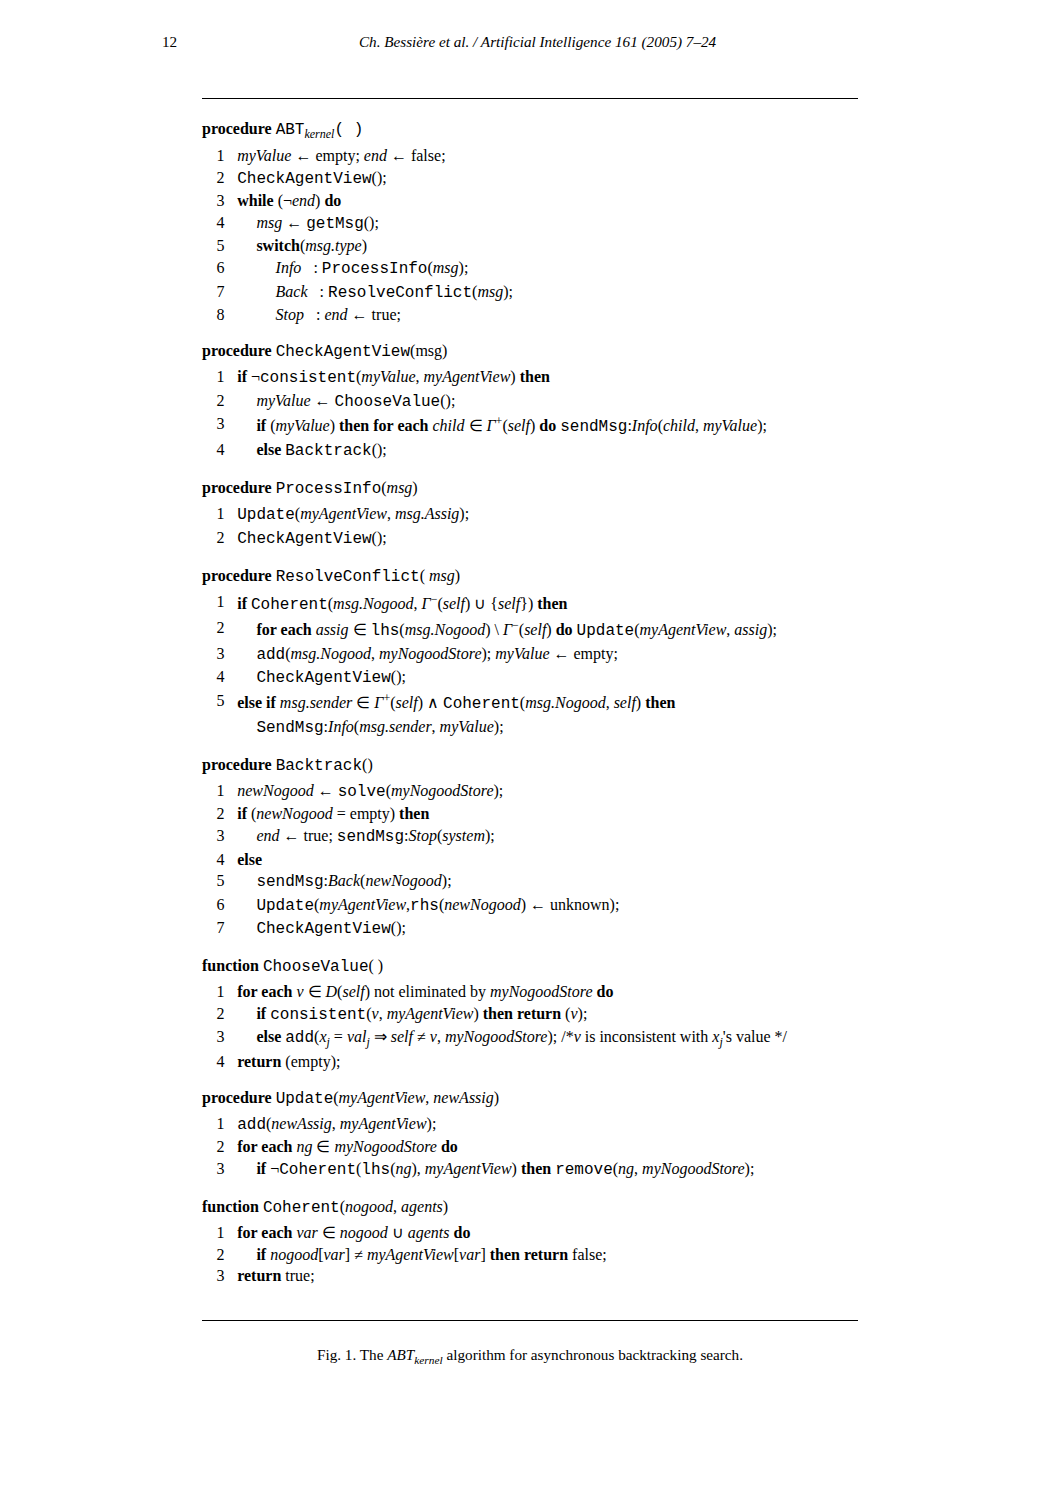12 Ch. Bessière et al. / Artificial Intelligence 161 (2005) 7–24
procedure ABTkernel( )
myValue ← empty; end ← false;
CheckAgentView();
while (¬end) do
msg ← getMsg();
switch(msg.type)
Info : ProcessInfo(msg);
Back : ResolveConflict(msg);
Stop : end ← true;
procedure CheckAgentView(msg)
if ¬consistent(myValue, myAgentView) then
myValue ← ChooseValue();
if (myValue) then for each child ∈ Γ+(self) do sendMsg:Info(child, myValue);
else Backtrack();
procedure ProcessInfo(msg)
Update(myAgentView, msg.Assig);
CheckAgentView();
procedure ResolveConflict( msg)
if Coherent(msg.Nogood, Γ−(self) ∪ {self}) then
for each assig ∈ lhs(msg.Nogood) \ Γ−(self) do Update(myAgentView, assig);
add(msg.Nogood, myNogoodStore); myValue ← empty;
CheckAgentView();
else if msg.sender ∈ Γ+(self) ∧ Coherent(msg.Nogood, self) then
SendMsg:Info(msg.sender, myValue);
procedure Backtrack()
newNogood ← solve(myNogoodStore);
if (newNogood = empty) then
end ← true; sendMsg:Stop(system);
else
sendMsg:Back(newNogood);
Update(myAgentView,rhs(newNogood) ← unknown);
CheckAgentView();
function ChooseValue( )
for each v ∈ D(self) not eliminated by myNogoodStore do
if consistent(v, myAgentView) then return (v);
else add(xj = valj ⇒ self ≠ v, myNogoodStore); /*v is inconsistent with xj's value */
return (empty);
procedure Update(myAgentView, newAssig)
add(newAssig, myAgentView);
for each ng ∈ myNogoodStore do
if ¬Coherent(lhs(ng), myAgentView) then remove(ng, myNogoodStore);
function Coherent(nogood, agents)
for each var ∈ nogood ∪ agents do
if nogood[var] ≠ myAgentView[var] then return false;
return true;
Fig. 1. The ABTkernel algorithm for asynchronous backtracking search.